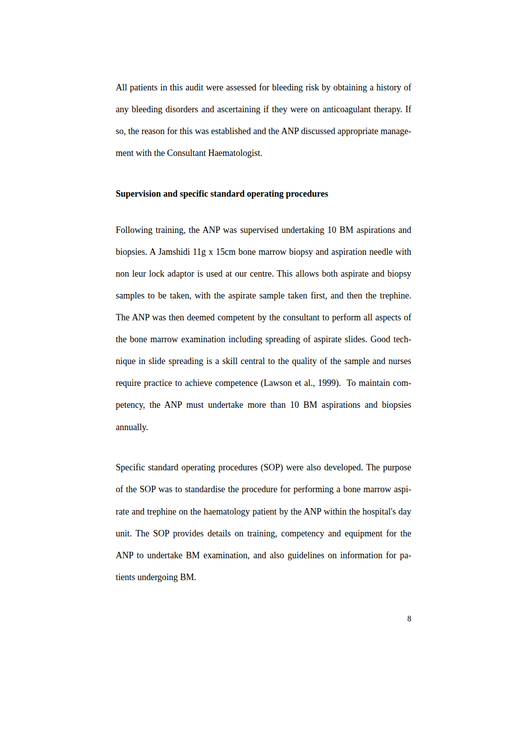All patients in this audit were assessed for bleeding risk by obtaining a history of any bleeding disorders and ascertaining if they were on anticoagulant therapy. If so, the reason for this was established and the ANP discussed appropriate management with the Consultant Haematologist.
Supervision and specific standard operating procedures
Following training, the ANP was supervised undertaking 10 BM aspirations and biopsies. A Jamshidi 11g x 15cm bone marrow biopsy and aspiration needle with non leur lock adaptor is used at our centre. This allows both aspirate and biopsy samples to be taken, with the aspirate sample taken first, and then the trephine. The ANP was then deemed competent by the consultant to perform all aspects of the bone marrow examination including spreading of aspirate slides. Good technique in slide spreading is a skill central to the quality of the sample and nurses require practice to achieve competence (Lawson et al., 1999). To maintain competency, the ANP must undertake more than 10 BM aspirations and biopsies annually.
Specific standard operating procedures (SOP) were also developed. The purpose of the SOP was to standardise the procedure for performing a bone marrow aspirate and trephine on the haematology patient by the ANP within the hospital's day unit. The SOP provides details on training, competency and equipment for the ANP to undertake BM examination, and also guidelines on information for patients undergoing BM.
8